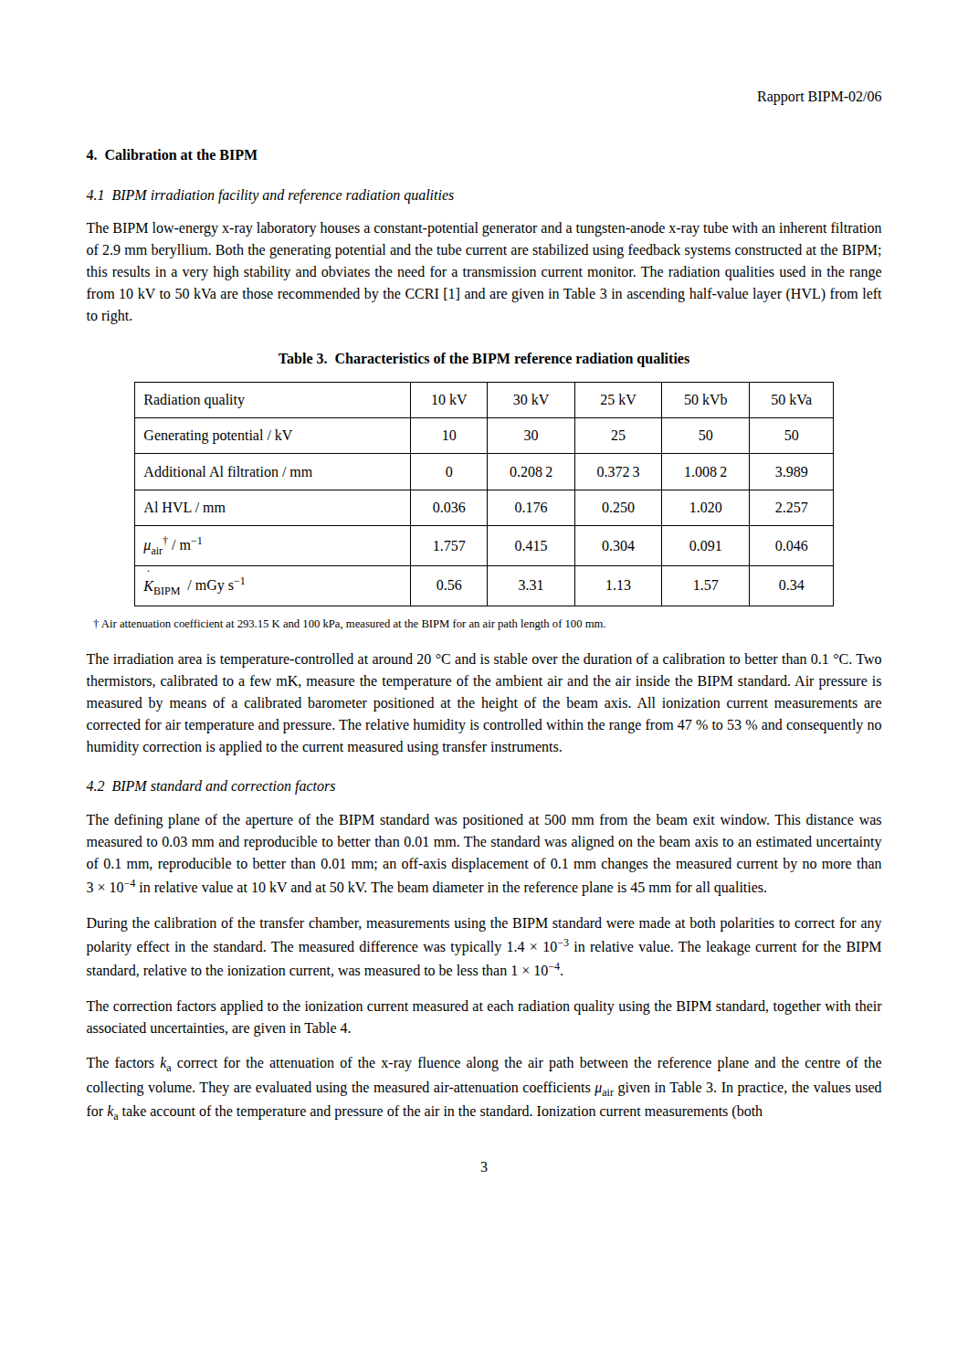Rapport BIPM-02/06
4. Calibration at the BIPM
4.1 BIPM irradiation facility and reference radiation qualities
The BIPM low-energy x-ray laboratory houses a constant-potential generator and a tungsten-anode x-ray tube with an inherent filtration of 2.9 mm beryllium. Both the generating potential and the tube current are stabilized using feedback systems constructed at the BIPM; this results in a very high stability and obviates the need for a transmission current monitor. The radiation qualities used in the range from 10 kV to 50 kVa are those recommended by the CCRI [1] and are given in Table 3 in ascending half-value layer (HVL) from left to right.
Table 3. Characteristics of the BIPM reference radiation qualities
| Radiation quality | 10 kV | 30 kV | 25 kV | 50 kVb | 50 kVa |
| Generating potential / kV | 10 | 30 | 25 | 50 | 50 |
| Additional Al filtration / mm | 0 | 0.208 2 | 0.372 3 | 1.008 2 | 3.989 |
| Al HVL / mm | 0.036 | 0.176 | 0.250 | 1.020 | 2.257 |
| μ air † / m −1 | 1.757 | 0.415 | 0.304 | 0.091 | 0.046 |
| ˙ K BIPM / mGy s −1 | 0.56 | 3.31 | 1.13 | 1.57 | 0.34 |
† Air attenuation coefficient at 293.15 K and 100 kPa, measured at the BIPM for an air path length of 100 mm.
The irradiation area is temperature-controlled at around 20 °C and is stable over the duration of a calibration to better than 0.1 °C. Two thermistors, calibrated to a few mK, measure the temperature of the ambient air and the air inside the BIPM standard. Air pressure is measured by means of a calibrated barometer positioned at the height of the beam axis. All ionization current measurements are corrected for air temperature and pressure. The relative humidity is controlled within the range from 47 % to 53 % and consequently no humidity correction is applied to the current measured using transfer instruments.
4.2 BIPM standard and correction factors
The defining plane of the aperture of the BIPM standard was positioned at 500 mm from the beam exit window. This distance was measured to 0.03 mm and reproducible to better than 0.01 mm. The standard was aligned on the beam axis to an estimated uncertainty of 0.1 mm, reproducible to better than 0.01 mm; an off-axis displacement of 0.1 mm changes the measured current by no more than 3 × 10−4 in relative value at 10 kV and at 50 kV. The beam diameter in the reference plane is 45 mm for all qualities.
During the calibration of the transfer chamber, measurements using the BIPM standard were made at both polarities to correct for any polarity effect in the standard. The measured difference was typically 1.4 × 10−3 in relative value. The leakage current for the BIPM standard, relative to the ionization current, was measured to be less than 1 × 10−4.
The correction factors applied to the ionization current measured at each radiation quality using the BIPM standard, together with their associated uncertainties, are given in Table 4.
The factors ka correct for the attenuation of the x-ray fluence along the air path between the reference plane and the centre of the collecting volume. They are evaluated using the measured air-attenuation coefficients μair given in Table 3. In practice, the values used for ka take account of the temperature and pressure of the air in the standard. Ionization current measurements (both
3